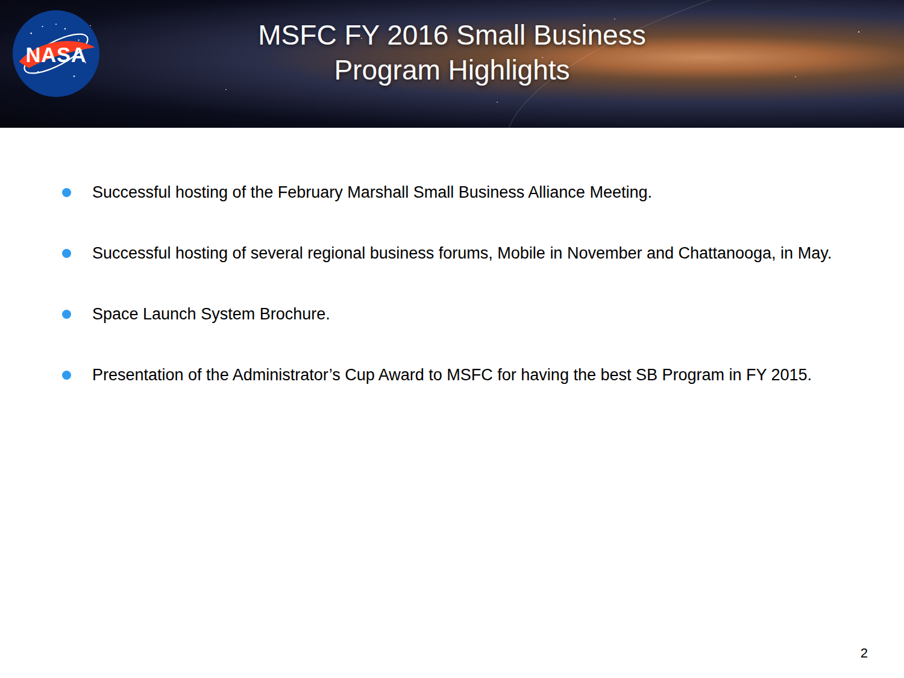MSFC FY 2016 Small Business
Program Highlights
NASA
Successful hosting of the February Marshall Small Business Alliance Meeting.
Successful hosting of several regional business forums, Mobile in November and Chattanooga, in May.
Space Launch System Brochure.
Presentation of the Administrator’s Cup Award to MSFC for having the best SB Program in FY 2015.
2